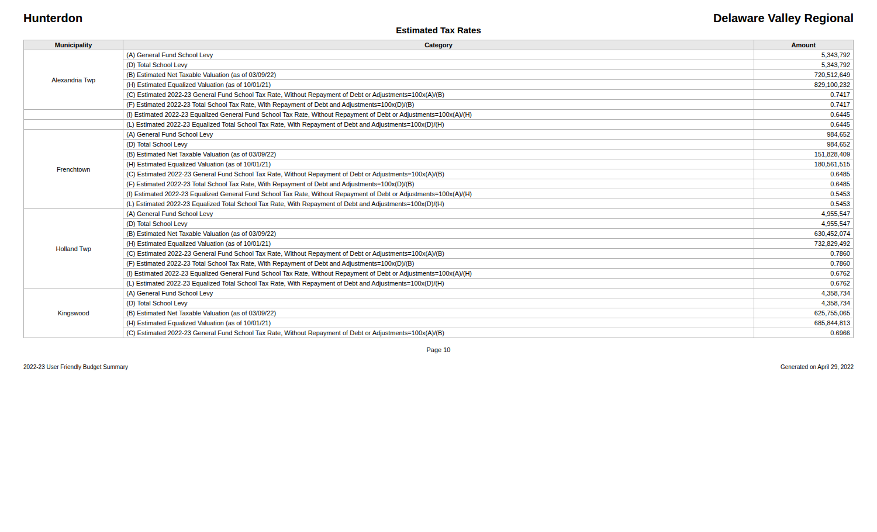Hunterdon Delaware Valley Regional
Estimated Tax Rates
| Municipality | Category | Amount |
| --- | --- | --- |
| Alexandria Twp | (A) General Fund School Levy | 5,343,792 |
| (D) Total School Levy | 5,343,792 |
| (B) Estimated Net Taxable Valuation (as of 03/09/22) | 720,512,649 |
| (H) Estimated Equalized Valuation (as of 10/01/21) | 829,100,232 |
| (C) Estimated 2022-23 General Fund School Tax Rate, Without Repayment of Debt or Adjustments=100x(A)/(B) | 0.7417 |
| (F) Estimated 2022-23 Total School Tax Rate, With Repayment of Debt and Adjustments=100x(D)/(B) | 0.7417 |
| | (I) Estimated 2022-23 Equalized General Fund School Tax Rate, Without Repayment of Debt or Adjustments=100x(A)/(H) | 0.6445 |
| | (L) Estimated 2022-23 Equalized Total School Tax Rate, With Repayment of Debt and Adjustments=100x(D)/(H) | 0.6445 |
| Frenchtown | (A) General Fund School Levy | 984,652 |
| (D) Total School Levy | 984,652 |
| (B) Estimated Net Taxable Valuation (as of 03/09/22) | 151,828,409 |
| (H) Estimated Equalized Valuation (as of 10/01/21) | 180,561,515 |
| (C) Estimated 2022-23 General Fund School Tax Rate, Without Repayment of Debt or Adjustments=100x(A)/(B) | 0.6485 |
| (F) Estimated 2022-23 Total School Tax Rate, With Repayment of Debt and Adjustments=100x(D)/(B) | 0.6485 |
| (I) Estimated 2022-23 Equalized General Fund School Tax Rate, Without Repayment of Debt or Adjustments=100x(A)/(H) | 0.5453 |
| (L) Estimated 2022-23 Equalized Total School Tax Rate, With Repayment of Debt and Adjustments=100x(D)/(H) | 0.5453 |
| Holland Twp | (A) General Fund School Levy | 4,955,547 |
| (D) Total School Levy | 4,955,547 |
| (B) Estimated Net Taxable Valuation (as of 03/09/22) | 630,452,074 |
| (H) Estimated Equalized Valuation (as of 10/01/21) | 732,829,492 |
| (C) Estimated 2022-23 General Fund School Tax Rate, Without Repayment of Debt or Adjustments=100x(A)/(B) | 0.7860 |
| (F) Estimated 2022-23 Total School Tax Rate, With Repayment of Debt and Adjustments=100x(D)/(B) | 0.7860 |
| (I) Estimated 2022-23 Equalized General Fund School Tax Rate, Without Repayment of Debt or Adjustments=100x(A)/(H) | 0.6762 |
| (L) Estimated 2022-23 Equalized Total School Tax Rate, With Repayment of Debt and Adjustments=100x(D)/(H) | 0.6762 |
| Kingswood | (A) General Fund School Levy | 4,358,734 |
| (D) Total School Levy | 4,358,734 |
| (B) Estimated Net Taxable Valuation (as of 03/09/22) | 625,755,065 |
| (H) Estimated Equalized Valuation (as of 10/01/21) | 685,844,813 |
| (C) Estimated 2022-23 General Fund School Tax Rate, Without Repayment of Debt or Adjustments=100x(A)/(B) | 0.6966 |
Page 10
2022-23 User Friendly Budget Summary Generated on April 29, 2022